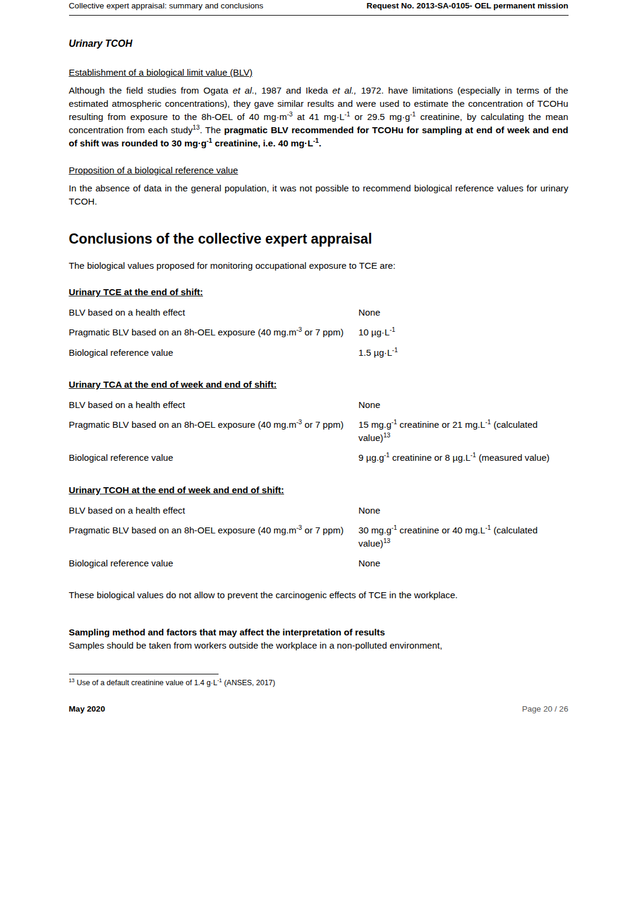Collective expert appraisal: summary and conclusions
Request No. 2013-SA-0105- OEL permanent mission
Urinary TCOH
Establishment of a biological limit value (BLV)
Although the field studies from Ogata et al., 1987 and Ikeda et al., 1972. have limitations (especially in terms of the estimated atmospheric concentrations), they gave similar results and were used to estimate the concentration of TCOHu resulting from exposure to the 8h-OEL of 40 mg·m-3 at 41 mg·L-1 or 29.5 mg·g-1 creatinine, by calculating the mean concentration from each study13. The pragmatic BLV recommended for TCOHu for sampling at end of week and end of shift was rounded to 30 mg·g-1 creatinine, i.e. 40 mg·L-1.
Proposition of a biological reference value
In the absence of data in the general population, it was not possible to recommend biological reference values for urinary TCOH.
Conclusions of the collective expert appraisal
The biological values proposed for monitoring occupational exposure to TCE are:
Urinary TCE at the end of shift:
| BLV based on a health effect | None |
| Pragmatic BLV based on an 8h-OEL exposure (40 mg.m -3 or 7 ppm) | 10 µg·L -1 |
| Biological reference value | 1.5 µg·L -1 |
Urinary TCA at the end of week and end of shift:
| BLV based on a health effect | None |
| Pragmatic BLV based on an 8h-OEL exposure (40 mg.m -3 or 7 ppm) | 15 mg.g -1 creatinine or 21 mg.L -1 (calculated value) 13 |
| Biological reference value | 9 µg.g -1 creatinine or 8 µg.L -1 (measured value) |
Urinary TCOH at the end of week and end of shift:
| BLV based on a health effect | None |
| Pragmatic BLV based on an 8h-OEL exposure (40 mg.m -3 or 7 ppm) | 30 mg.g -1 creatinine or 40 mg.L -1 (calculated value) 13 |
| Biological reference value | None |
These biological values do not allow to prevent the carcinogenic effects of TCE in the workplace.
Sampling method and factors that may affect the interpretation of results
Samples should be taken from workers outside the workplace in a non-polluted environment,
13 Use of a default creatinine value of 1.4 g·L-1 (ANSES, 2017)
May 2020
Page 20 / 26